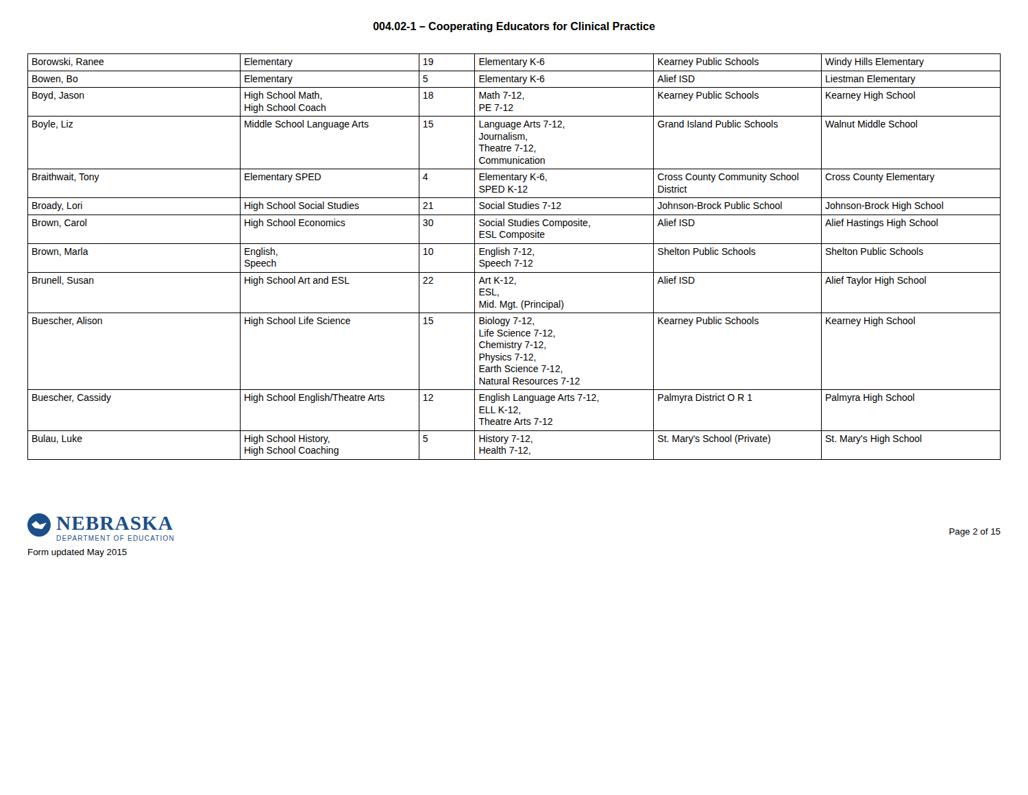004.02-1 – Cooperating Educators for Clinical Practice
| Borowski, Ranee | Elementary | 19 | Elementary K-6 | Kearney Public Schools | Windy Hills Elementary |
| Bowen, Bo | Elementary | 5 | Elementary K-6 | Alief ISD | Liestman Elementary |
| Boyd, Jason | High School Math, High School Coach | 18 | Math 7-12, PE 7-12 | Kearney Public Schools | Kearney High School |
| Boyle, Liz | Middle School Language Arts | 15 | Language Arts 7-12, Journalism, Theatre 7-12, Communication | Grand Island Public Schools | Walnut Middle School |
| Braithwait, Tony | Elementary SPED | 4 | Elementary K-6, SPED K-12 | Cross County Community School District | Cross County Elementary |
| Broady, Lori | High School Social Studies | 21 | Social Studies 7-12 | Johnson-Brock Public School | Johnson-Brock High School |
| Brown, Carol | High School Economics | 30 | Social Studies Composite, ESL Composite | Alief ISD | Alief Hastings High School |
| Brown, Marla | English, Speech | 10 | English 7-12, Speech 7-12 | Shelton Public Schools | Shelton Public Schools |
| Brunell, Susan | High School Art and ESL | 22 | Art K-12, ESL, Mid. Mgt. (Principal) | Alief ISD | Alief Taylor High School |
| Buescher, Alison | High School Life Science | 15 | Biology 7-12, Life Science 7-12, Chemistry 7-12, Physics 7-12, Earth Science 7-12, Natural Resources 7-12 | Kearney Public Schools | Kearney High School |
| Buescher, Cassidy | High School English/Theatre Arts | 12 | English Language Arts 7-12, ELL K-12, Theatre Arts 7-12 | Palmyra District O R 1 | Palmyra High School |
| Bulau, Luke | High School History, High School Coaching | 5 | History 7-12, Health 7-12, | St. Mary's School (Private) | St. Mary's High School |
NEBRASKA DEPARTMENT OF EDUCATION
Form updated May 2015
Page 2 of 15